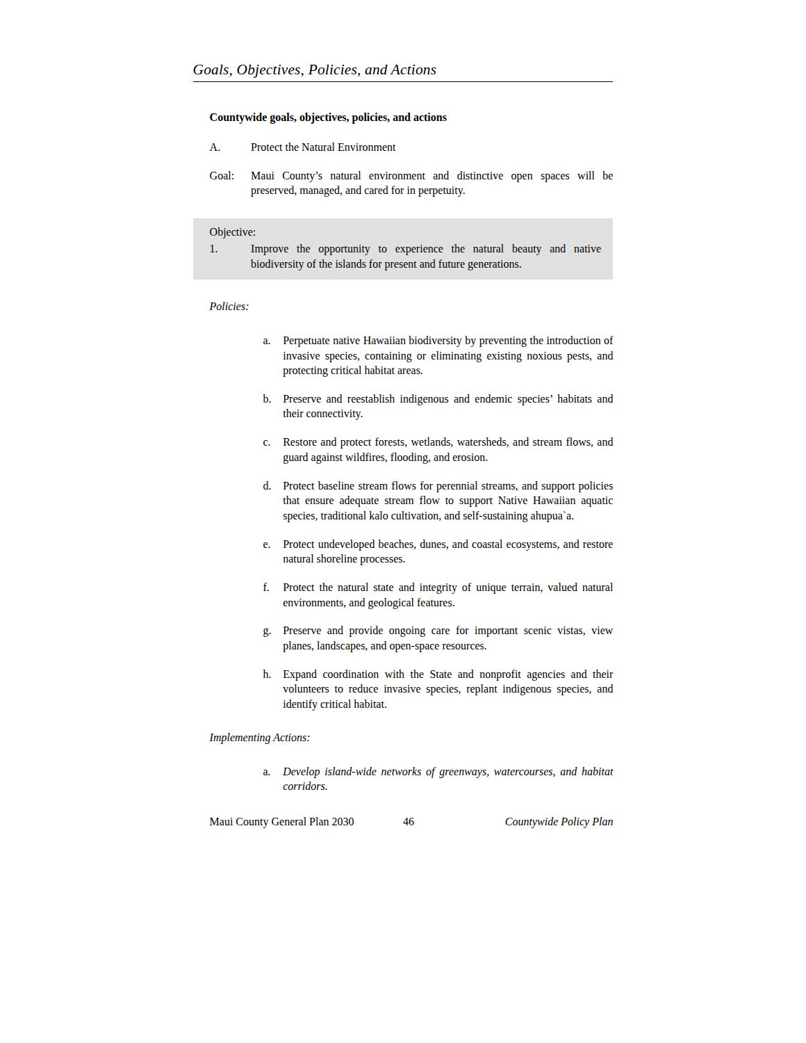Goals, Objectives, Policies, and Actions
Countywide goals, objectives, policies, and actions
A.
Protect the Natural Environment
Goal:
Maui County’s natural environment and distinctive open spaces will be preserved, managed, and cared for in perpetuity.
Objective:
1.
Improve the opportunity to experience the natural beauty and native biodiversity of the islands for present and future generations.
Policies:
a. Perpetuate native Hawaiian biodiversity by preventing the introduction of invasive species, containing or eliminating existing noxious pests, and protecting critical habitat areas.
b. Preserve and reestablish indigenous and endemic species’ habitats and their connectivity.
c. Restore and protect forests, wetlands, watersheds, and stream flows, and guard against wildfires, flooding, and erosion.
d. Protect baseline stream flows for perennial streams, and support policies that ensure adequate stream flow to support Native Hawaiian aquatic species, traditional kalo cultivation, and self-sustaining ahupua`a.
e. Protect undeveloped beaches, dunes, and coastal ecosystems, and restore natural shoreline processes.
f. Protect the natural state and integrity of unique terrain, valued natural environments, and geological features.
g. Preserve and provide ongoing care for important scenic vistas, view planes, landscapes, and open-space resources.
h. Expand coordination with the State and nonprofit agencies and their volunteers to reduce invasive species, replant indigenous species, and identify critical habitat.
Implementing Actions:
a. Develop island-wide networks of greenways, watercourses, and habitat corridors.
Maui County General Plan 2030
46
Countywide Policy Plan